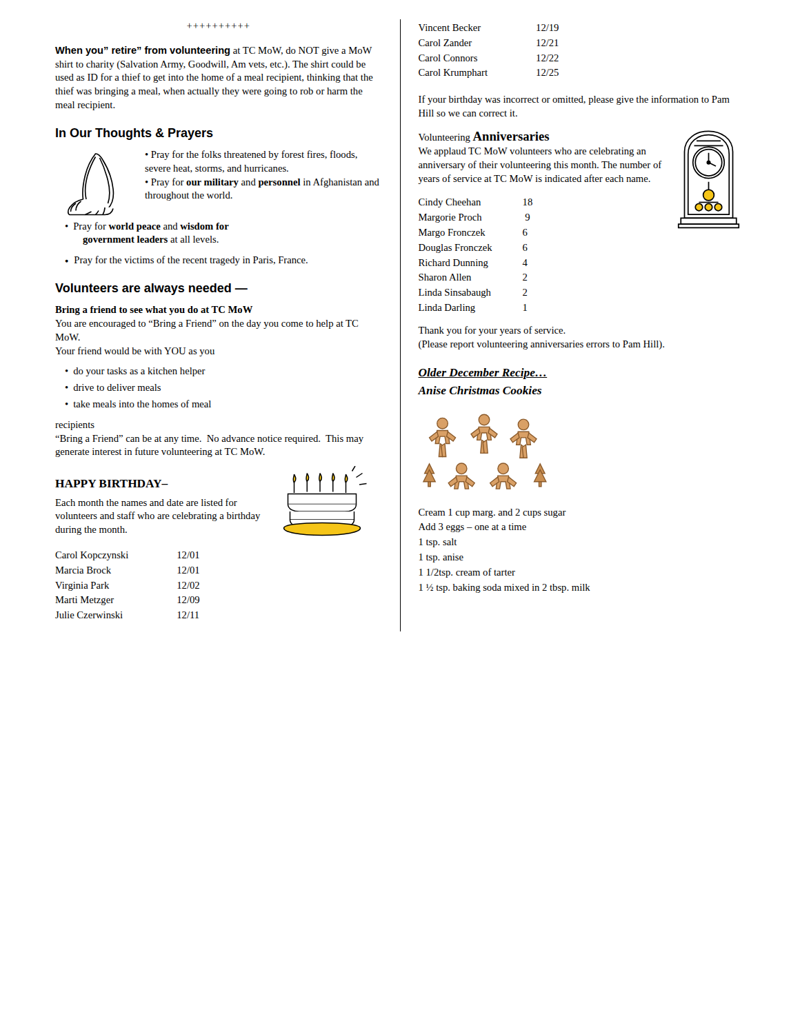++++++++++
When you” retire” from volunteering at TC MoW, do NOT give a MoW shirt to charity (Salvation Army, Goodwill, Am vets, etc.). The shirt could be used as ID for a thief to get into the home of a meal recipient, thinking that the thief was bringing a meal, when actually they were going to rob or harm the meal recipient.
In Our Thoughts & Prayers
• Pray for the folks threatened by forest fires, floods, severe heat, storms, and hurricanes.
• Pray for our military and personnel in Afghanistan and throughout the world.
Pray for world peace and wisdom for
government leaders at all levels.
Pray for the victims of the recent tragedy in Paris, France.
Volunteers are always needed —
Bring a friend to see what you do at TC MoW
You are encouraged to “Bring a Friend” on the day you come to help at TC MoW.
Your friend would be with YOU as you
do your tasks as a kitchen helper
drive to deliver meals
take meals into the homes of meal
recipients
“Bring a Friend” can be at any time. No advance notice required. This may generate interest in future volunteering at TC MoW.
HAPPY BIRTHDAY–
Each month the names and date are listed for volunteers and staff who are celebrating a birthday during the month.
| Carol Kopczynski | 12/01 |
| Marcia Brock | 12/01 |
| Virginia Park | 12/02 |
| Marti Metzger | 12/09 |
| Julie Czerwinski | 12/11 |
| Vincent Becker | 12/19 |
| Carol Zander | 12/21 |
| Carol Connors | 12/22 |
| Carol Krumphart | 12/25 |
If your birthday was incorrect or omitted, please give the information to Pam Hill so we can correct it.
Volunteering Anniversaries
We applaud TC MoW volunteers who are celebrating an anniversary of their volunteering this month. The number of years of service at TC MoW is indicated after each name.
| Cindy Cheehan | 18 |
| Margorie Proch | 9 |
| Margo Fronczek | 6 |
| Douglas Fronczek | 6 |
| Richard Dunning | 4 |
| Sharon Allen | 2 |
| Linda Sinsabaugh | 2 |
| Linda Darling | 1 |
Thank you for your years of service.
(Please report volunteering anniversaries errors to Pam Hill).
Older December Recipe…
Anise Christmas Cookies
Cream 1 cup marg. and 2 cups sugar
Add 3 eggs – one at a time
1 tsp. salt
1 tsp. anise
1 1/2tsp. cream of tarter
1 ½ tsp. baking soda mixed in 2 tbsp. milk